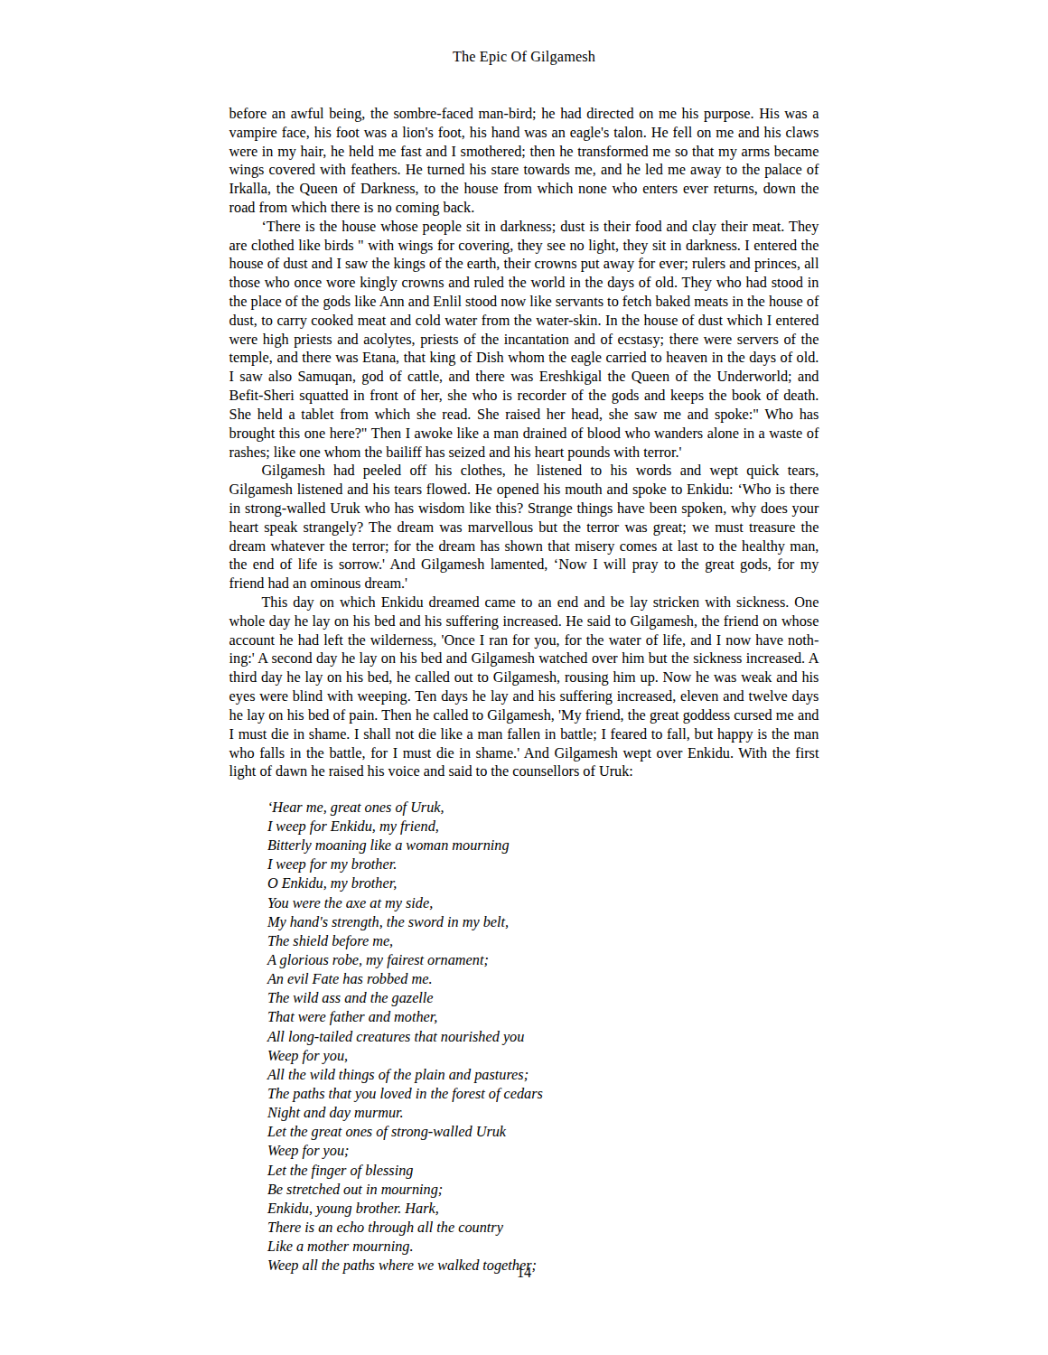The Epic Of Gilgamesh
before an awful being, the sombre-faced man-bird; he had directed on me his purpose. His was a vampire face, his foot was a lion's foot, his hand was an eagle's talon. He fell on me and his claws were in my hair, he held me fast and I smothered; then he transformed me so that my arms became wings covered with feathers. He turned his stare towards me, and he led me away to the palace of Irkalla, the Queen of Darkness, to the house from which none who enters ever returns, down the road from which there is no coming back.
‘There is the house whose people sit in darkness; dust is their food and clay their meat. They are clothed like birds " with wings for covering, they see no light, they sit in darkness. I entered the house of dust and I saw the kings of the earth, their crowns put away for ever; rulers and princes, all those who once wore kingly crowns and ruled the world in the days of old. They who had stood in the place of the gods like Ann and Enlil stood now like servants to fetch baked meats in the house of dust, to carry cooked meat and cold water from the water-skin. In the house of dust which I entered were high priests and acolytes, priests of the incantation and of ecstasy; there were servers of the temple, and there was Etana, that king of Dish whom the eagle carried to heaven in the days of old. I saw also Samuqan, god of cattle, and there was Ereshkigal the Queen of the Underworld; and Befit-Sheri squatted in front of her, she who is recorder of the gods and keeps the book of death. She held a tablet from which she read. She raised her head, she saw me and spoke:" Who has brought this one here?" Then I awoke like a man drained of blood who wanders alone in a waste of rashes; like one whom the bailiff has seized and his heart pounds with terror.'
Gilgamesh had peeled off his clothes, he listened to his words and wept quick tears, Gilgamesh listened and his tears flowed. He opened his mouth and spoke to Enkidu: ‘Who is there in strong-walled Uruk who has wisdom like this? Strange things have been spoken, why does your heart speak strangely? The dream was marvellous but the terror was great; we must treasure the dream whatever the terror; for the dream has shown that misery comes at last to the healthy man, the end of life is sorrow.' And Gilgamesh lamented, ‘Now I will pray to the great gods, for my friend had an ominous dream.'
This day on which Enkidu dreamed came to an end and be lay stricken with sickness. One whole day he lay on his bed and his suffering increased. He said to Gilgamesh, the friend on whose account he had left the wilderness, 'Once I ran for you, for the water of life, and I now have nothing:' A second day he lay on his bed and Gilgamesh watched over him but the sickness increased. A third day he lay on his bed, he called out to Gilgamesh, rousing him up. Now he was weak and his eyes were blind with weeping. Ten days he lay and his suffering increased, eleven and twelve days he lay on his bed of pain. Then he called to Gilgamesh, 'My friend, the great goddess cursed me and I must die in shame. I shall not die like a man fallen in battle; I feared to fall, but happy is the man who falls in the battle, for I must die in shame.' And Gilgamesh wept over Enkidu. With the first light of dawn he raised his voice and said to the counsellors of Uruk:
‘Hear me, great ones of Uruk,
I weep for Enkidu, my friend,
Bitterly moaning like a woman mourning
I weep for my brother.
O Enkidu, my brother,
You were the axe at my side,
My hand's strength, the sword in my belt,
The shield before me,
A glorious robe, my fairest ornament;
An evil Fate has robbed me.
The wild ass and the gazelle
That were father and mother,
All long-tailed creatures that nourished you
Weep for you,
All the wild things of the plain and pastures;
The paths that you loved in the forest of cedars
Night and day murmur.
Let the great ones of strong-walled Uruk
Weep for you;
Let the finger of blessing
Be stretched out in mourning;
Enkidu, young brother. Hark,
There is an echo through all the country
Like a mother mourning.
Weep all the paths where we walked together;
14